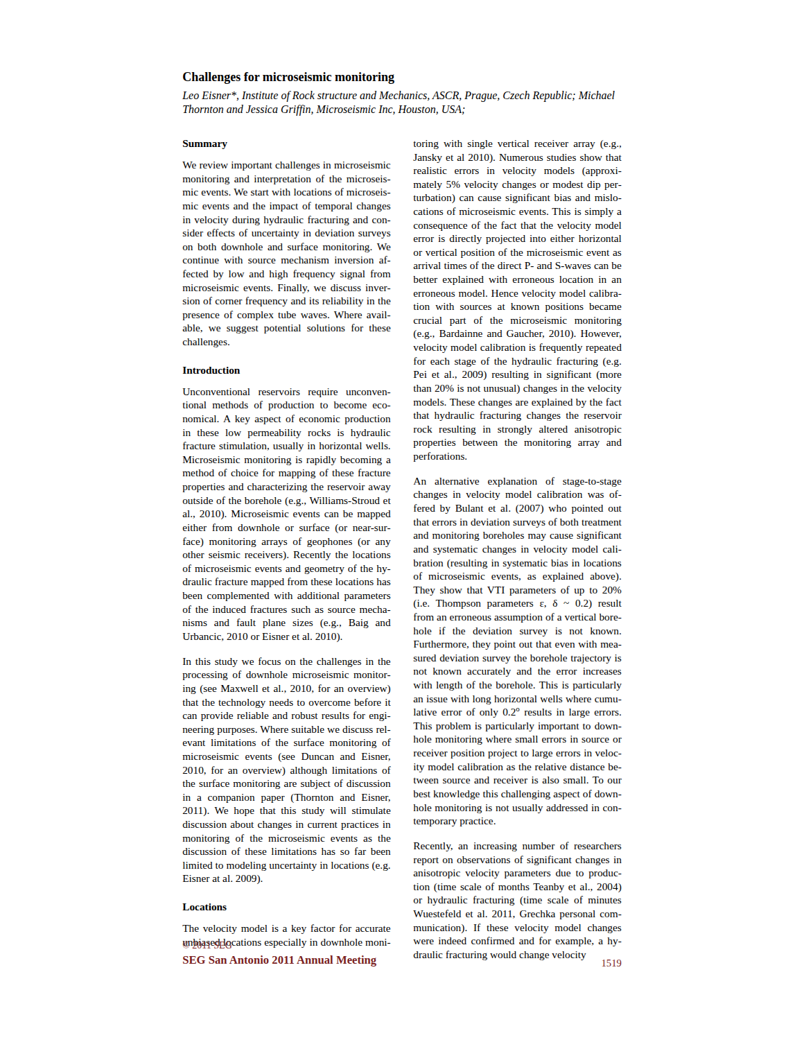Challenges for microseismic monitoring
Leo Eisner*, Institute of Rock structure and Mechanics, ASCR, Prague, Czech Republic; Michael Thornton and Jessica Griffin, Microseismic Inc, Houston, USA;
Summary
We review important challenges in microseismic monitoring and interpretation of the microseismic events. We start with locations of microseismic events and the impact of temporal changes in velocity during hydraulic fracturing and consider effects of uncertainty in deviation surveys on both downhole and surface monitoring. We continue with source mechanism inversion affected by low and high frequency signal from microseismic events. Finally, we discuss inversion of corner frequency and its reliability in the presence of complex tube waves. Where available, we suggest potential solutions for these challenges.
Introduction
Unconventional reservoirs require unconventional methods of production to become economical. A key aspect of economic production in these low permeability rocks is hydraulic fracture stimulation, usually in horizontal wells. Microseismic monitoring is rapidly becoming a method of choice for mapping of these fracture properties and characterizing the reservoir away outside of the borehole (e.g., Williams-Stroud et al., 2010). Microseismic events can be mapped either from downhole or surface (or near-surface) monitoring arrays of geophones (or any other seismic receivers). Recently the locations of microseismic events and geometry of the hydraulic fracture mapped from these locations has been complemented with additional parameters of the induced fractures such as source mechanisms and fault plane sizes (e.g., Baig and Urbancic, 2010 or Eisner et al. 2010).
In this study we focus on the challenges in the processing of downhole microseismic monitoring (see Maxwell et al., 2010, for an overview) that the technology needs to overcome before it can provide reliable and robust results for engineering purposes. Where suitable we discuss relevant limitations of the surface monitoring of microseismic events (see Duncan and Eisner, 2010, for an overview) although limitations of the surface monitoring are subject of discussion in a companion paper (Thornton and Eisner, 2011). We hope that this study will stimulate discussion about changes in current practices in monitoring of the microseismic events as the discussion of these limitations has so far been limited to modeling uncertainty in locations (e.g. Eisner at al. 2009).
Locations
The velocity model is a key factor for accurate unbiased locations especially in downhole monitoring with single vertical receiver array (e.g., Jansky et al 2010). Numerous studies show that realistic errors in velocity models (approximately 5% velocity changes or modest dip perturbation) can cause significant bias and mislocations of microseismic events. This is simply a consequence of the fact that the velocity model error is directly projected into either horizontal or vertical position of the microseismic event as arrival times of the direct P- and S-waves can be better explained with erroneous location in an erroneous model. Hence velocity model calibration with sources at known positions became crucial part of the microseismic monitoring (e.g., Bardainne and Gaucher, 2010). However, velocity model calibration is frequently repeated for each stage of the hydraulic fracturing (e.g. Pei et al., 2009) resulting in significant (more than 20% is not unusual) changes in the velocity models. These changes are explained by the fact that hydraulic fracturing changes the reservoir rock resulting in strongly altered anisotropic properties between the monitoring array and perforations.
An alternative explanation of stage-to-stage changes in velocity model calibration was offered by Bulant et al. (2007) who pointed out that errors in deviation surveys of both treatment and monitoring boreholes may cause significant and systematic changes in velocity model calibration (resulting in systematic bias in locations of microseismic events, as explained above). They show that VTI parameters of up to 20% (i.e. Thompson parameters ε, δ ~ 0.2) result from an erroneous assumption of a vertical borehole if the deviation survey is not known. Furthermore, they point out that even with measured deviation survey the borehole trajectory is not known accurately and the error increases with length of the borehole. This is particularly an issue with long horizontal wells where cumulative error of only 0.2o results in large errors. This problem is particularly important to downhole monitoring where small errors in source or receiver position project to large errors in velocity model calibration as the relative distance between source and receiver is also small. To our best knowledge this challenging aspect of downhole monitoring is not usually addressed in contemporary practice.
Recently, an increasing number of researchers report on observations of significant changes in anisotropic velocity parameters due to production (time scale of months Teanby et al., 2004) or hydraulic fracturing (time scale of minutes Wuestefeld et al. 2011, Grechka personal communication). If these velocity model changes were indeed confirmed and for example, a hydraulic fracturing would change velocity
© 2011 SEG
SEG San Antonio 2011 Annual Meeting
1519